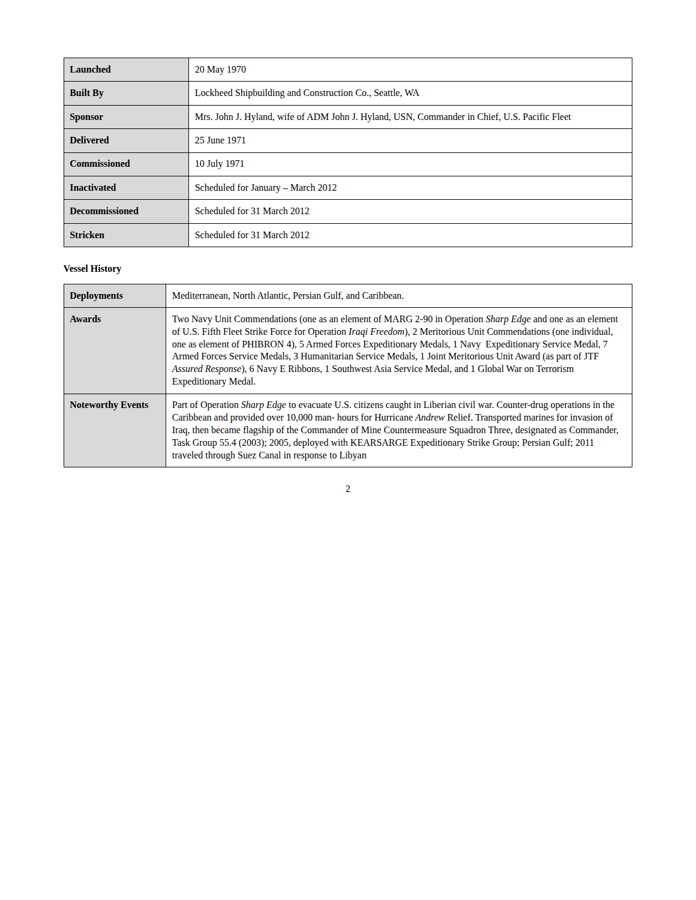| Launched | 20 May 1970 |
| Built By | Lockheed Shipbuilding and Construction Co., Seattle, WA |
| Sponsor | Mrs. John J. Hyland, wife of ADM John J. Hyland, USN, Commander in Chief, U.S. Pacific Fleet |
| Delivered | 25 June 1971 |
| Commissioned | 10 July 1971 |
| Inactivated | Scheduled for January – March 2012 |
| Decommissioned | Scheduled for 31 March 2012 |
| Stricken | Scheduled for 31 March 2012 |
Vessel History
| Deployments | Mediterranean, North Atlantic, Persian Gulf, and Caribbean. |
| Awards | Two Navy Unit Commendations (one as an element of MARG 2-90 in Operation Sharp Edge and one as an element of U.S. Fifth Fleet Strike Force for Operation Iraqi Freedom ), 2 Meritorious Unit Commendations (one individual, one as element of PHIBRON 4), 5 Armed Forces Expeditionary Medals, 1 Navy Expeditionary Service Medal, 7 Armed Forces Service Medals, 3 Humanitarian Service Medals, 1 Joint Meritorious Unit Award (as part of JTF Assured Response ), 6 Navy E Ribbons, 1 Southwest Asia Service Medal, and 1 Global War on Terrorism Expeditionary Medal. |
| Noteworthy Events | Part of Operation Sharp Edge to evacuate U.S. citizens caught in Liberian civil war. Counter-drug operations in the Caribbean and provided over 10,000 man- hours for Hurricane Andrew Relief. Transported marines for invasion of Iraq, then became flagship of the Commander of Mine Countermeasure Squadron Three, designated as Commander, Task Group 55.4 (2003); 2005, deployed with KEARSARGE Expeditionary Strike Group; Persian Gulf; 2011 traveled through Suez Canal in response to Libyan |
2